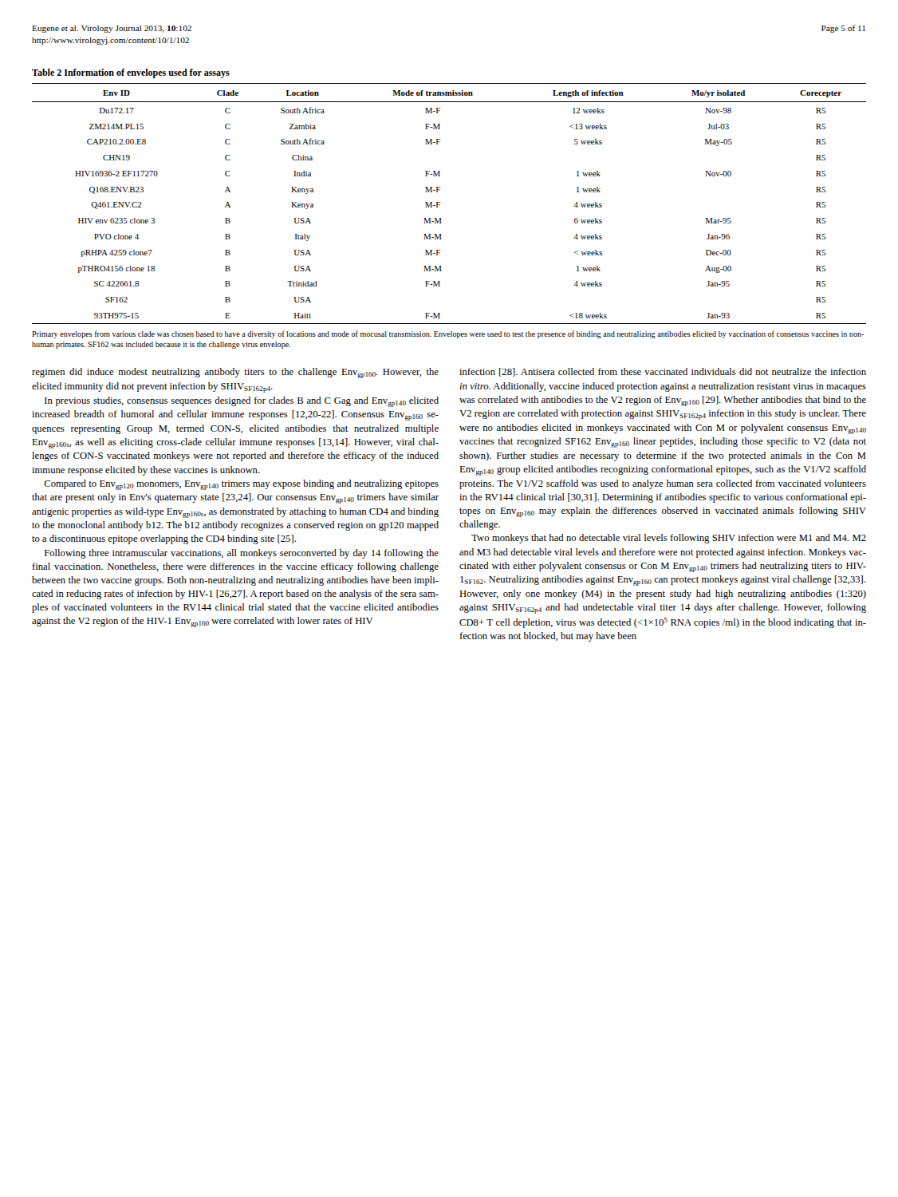Eugene et al. Virology Journal 2013, 10:102
http://www.virologyj.com/content/10/1/102
Page 5 of 11
Table 2 Information of envelopes used for assays
| Env ID | Clade | Location | Mode of transmission | Length of infection | Mo/yr isolated | Corecepter |
| --- | --- | --- | --- | --- | --- | --- |
| Du172.17 | C | South Africa | M-F | 12 weeks | Nov-98 | R5 |
| ZM214M.PL15 | C | Zambia | F-M | <13 weeks | Jul-03 | R5 |
| CAP210.2.00.E8 | C | South Africa | M-F | 5 weeks | May-05 | R5 |
| CHN19 | C | China | | | | R5 |
| HIV16936-2 EF117270 | C | India | F-M | 1 week | Nov-00 | R5 |
| Q168.ENV.B23 | A | Kenya | M-F | 1 week | | R5 |
| Q461.ENV.C2 | A | Kenya | M-F | 4 weeks | | R5 |
| HIV env 6235 clone 3 | B | USA | M-M | 6 weeks | Mar-95 | R5 |
| PVO clone 4 | B | Italy | M-M | 4 weeks | Jan-96 | R5 |
| pRHPA 4259 clone7 | B | USA | M-F | < weeks | Dec-00 | R5 |
| pTHRO4156 clone 18 | B | USA | M-M | 1 week | Aug-00 | R5 |
| SC 422661.8 | B | Trinidad | F-M | 4 weeks | Jan-95 | R5 |
| SF162 | B | USA | | | | R5 |
| 93TH975-15 | E | Haiti | F-M | <18 weeks | Jan-93 | R5 |
Primary envelopes from various clade was chosen based to have a diversity of locations and mode of mocusal transmission. Envelopes were used to test the presence of binding and neutralizing antibodies elicited by vaccination of consensus vaccines in non-human primates. SF162 was included because it is the challenge virus envelope.
regimen did induce modest neutralizing antibody titers to the challenge Envgp160. However, the elicited immunity did not prevent infection by SHIVSF162p4.
In previous studies, consensus sequences designed for clades B and C Gag and Envgp140 elicited increased breadth of humoral and cellular immune responses [12,20-22]. Consensus Envgp160 sequences representing Group M, termed CON-S, elicited antibodies that neutralized multiple Envgp160s, as well as eliciting cross-clade cellular immune responses [13,14]. However, viral challenges of CON-S vaccinated monkeys were not reported and therefore the efficacy of the induced immune response elicited by these vaccines is unknown.
Compared to Envgp120 monomers, Envgp140 trimers may expose binding and neutralizing epitopes that are present only in Env's quaternary state [23,24]. Our consensus Envgp140 trimers have similar antigenic properties as wild-type Envgp160s, as demonstrated by attaching to human CD4 and binding to the monoclonal antibody b12. The b12 antibody recognizes a conserved region on gp120 mapped to a discontinuous epitope overlapping the CD4 binding site [25].
Following three intramuscular vaccinations, all monkeys seroconverted by day 14 following the final vaccination. Nonetheless, there were differences in the vaccine efficacy following challenge between the two vaccine groups. Both non-neutralizing and neutralizing antibodies have been implicated in reducing rates of infection by HIV-1 [26,27]. A report based on the analysis of the sera samples of vaccinated volunteers in the RV144 clinical trial stated that the vaccine elicited antibodies against the V2 region of the HIV-1 Envgp160 were correlated with lower rates of HIV
infection [28]. Antisera collected from these vaccinated individuals did not neutralize the infection in vitro. Additionally, vaccine induced protection against a neutralization resistant virus in macaques was correlated with antibodies to the V2 region of Envgp160 [29]. Whether antibodies that bind to the V2 region are correlated with protection against SHIVSF162p4 infection in this study is unclear. There were no antibodies elicited in monkeys vaccinated with Con M or polyvalent consensus Envgp140 vaccines that recognized SF162 Envgp160 linear peptides, including those specific to V2 (data not shown). Further studies are necessary to determine if the two protected animals in the Con M Envgp140 group elicited antibodies recognizing conformational epitopes, such as the V1/V2 scaffold proteins. The V1/V2 scaffold was used to analyze human sera collected from vaccinated volunteers in the RV144 clinical trial [30,31]. Determining if antibodies specific to various conformational epitopes on Envgp160 may explain the differences observed in vaccinated animals following SHIV challenge.
Two monkeys that had no detectable viral levels following SHIV infection were M1 and M4. M2 and M3 had detectable viral levels and therefore were not protected against infection. Monkeys vaccinated with either polyvalent consensus or Con M Envgp140 trimers had neutralizing titers to HIV-1SF162. Neutralizing antibodies against Envgp160 can protect monkeys against viral challenge [32,33]. However, only one monkey (M4) in the present study had high neutralizing antibodies (1:320) against SHIVSF162p4 and had undetectable viral titer 14 days after challenge. However, following CD8+ T cell depletion, virus was detected (<1×105 RNA copies /ml) in the blood indicating that infection was not blocked, but may have been